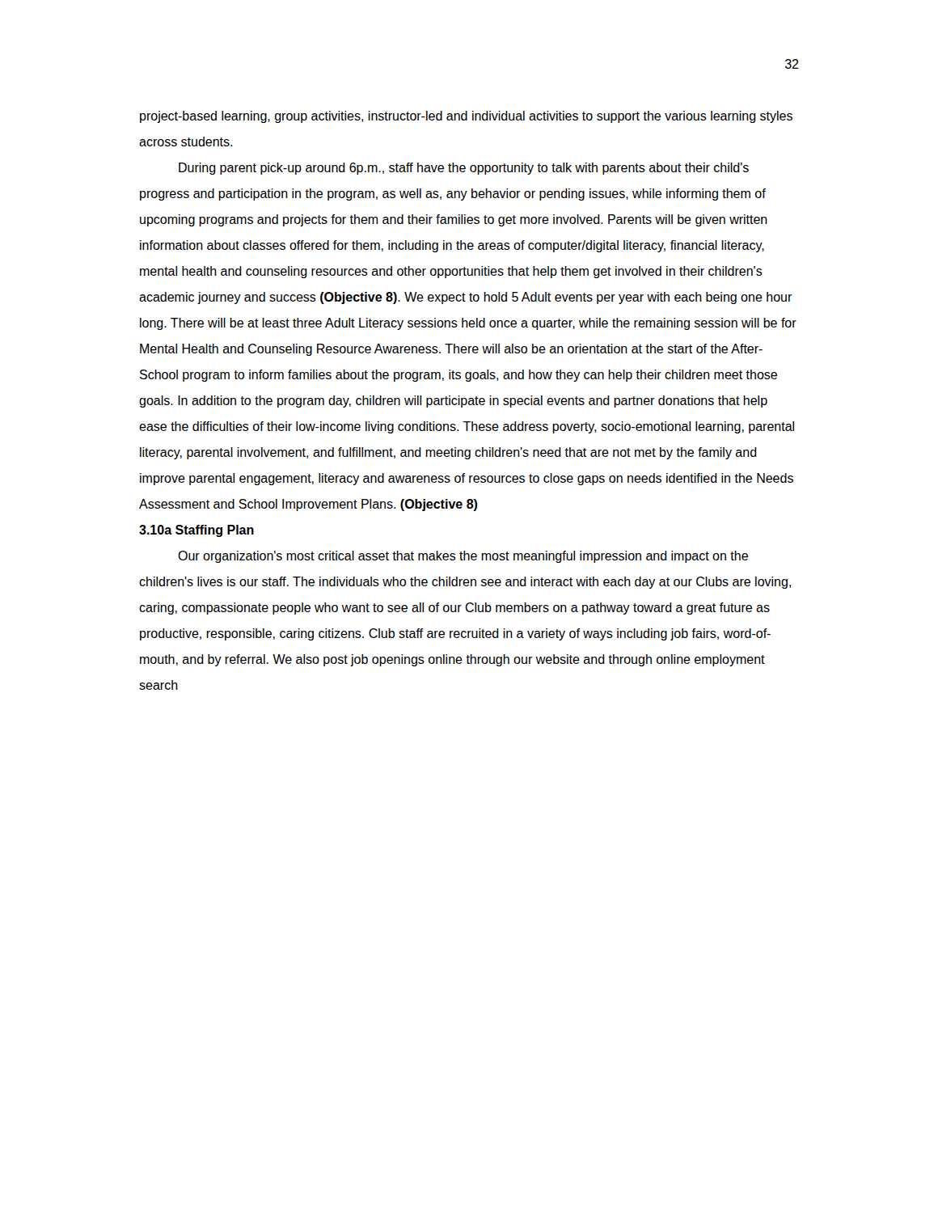32
project-based learning, group activities, instructor-led and individual activities to support the various learning styles across students.
During parent pick-up around 6p.m., staff have the opportunity to talk with parents about their child's progress and participation in the program, as well as, any behavior or pending issues, while informing them of upcoming programs and projects for them and their families to get more involved. Parents will be given written information about classes offered for them, including in the areas of computer/digital literacy, financial literacy, mental health and counseling resources and other opportunities that help them get involved in their children's academic journey and success (Objective 8). We expect to hold 5 Adult events per year with each being one hour long. There will be at least three Adult Literacy sessions held once a quarter, while the remaining session will be for Mental Health and Counseling Resource Awareness. There will also be an orientation at the start of the After-School program to inform families about the program, its goals, and how they can help their children meet those goals. In addition to the program day, children will participate in special events and partner donations that help ease the difficulties of their low-income living conditions. These address poverty, socio-emotional learning, parental literacy, parental involvement, and fulfillment, and meeting children's need that are not met by the family and improve parental engagement, literacy and awareness of resources to close gaps on needs identified in the Needs Assessment and School Improvement Plans. (Objective 8)
3.10a Staffing Plan
Our organization's most critical asset that makes the most meaningful impression and impact on the children's lives is our staff. The individuals who the children see and interact with each day at our Clubs are loving, caring, compassionate people who want to see all of our Club members on a pathway toward a great future as productive, responsible, caring citizens. Club staff are recruited in a variety of ways including job fairs, word-of-mouth, and by referral. We also post job openings online through our website and through online employment search